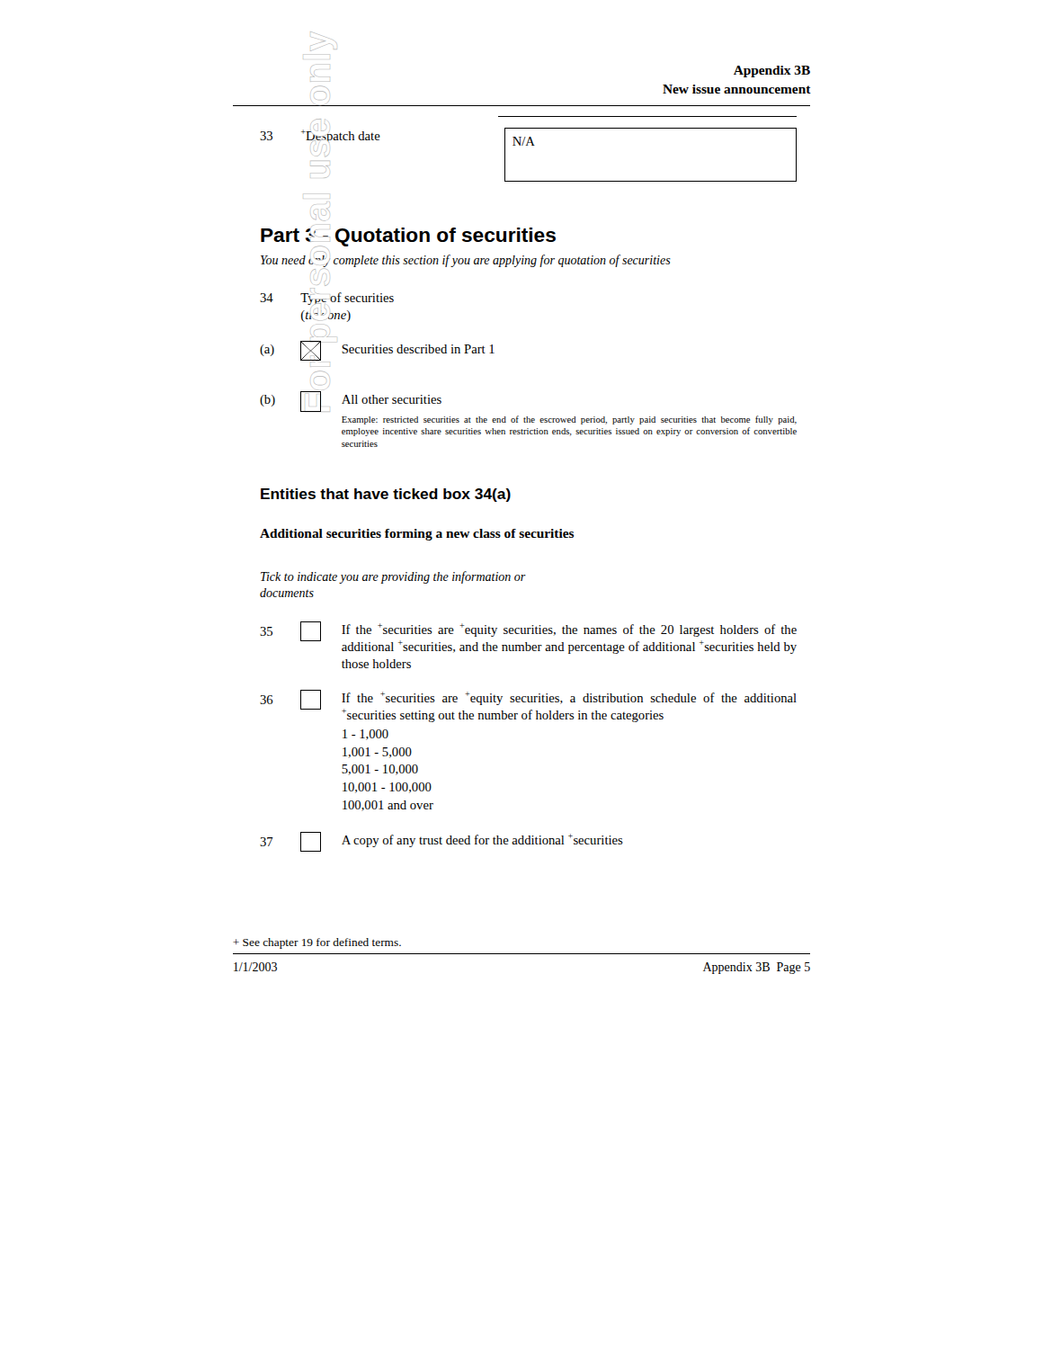For personal use only
Appendix 3B
New issue announcement
33
+Despatch date
N/A
Part 3 - Quotation of securities
You need only complete this section if you are applying for quotation of securities
34
Type of securities
(tick one)
(a)
Securities described in Part 1
(b)
All other securities
Example: restricted securities at the end of the escrowed period, partly paid securities that become fully paid, employee incentive share securities when restriction ends, securities issued on expiry or conversion of convertible securities
Entities that have ticked box 34(a)
Additional securities forming a new class of securities
Tick to indicate you are providing the information or documents
35
If the +securities are +equity securities, the names of the 20 largest holders of the additional +securities, and the number and percentage of additional +securities held by those holders
36
If the +securities are +equity securities, a distribution schedule of the additional +securities setting out the number of holders in the categories
1 - 1,000
1,001 - 5,000
5,001 - 10,000
10,001 - 100,000
100,001 and over
37
A copy of any trust deed for the additional +securities
+ See chapter 19 for defined terms.
1/1/2003 Appendix 3B Page 5